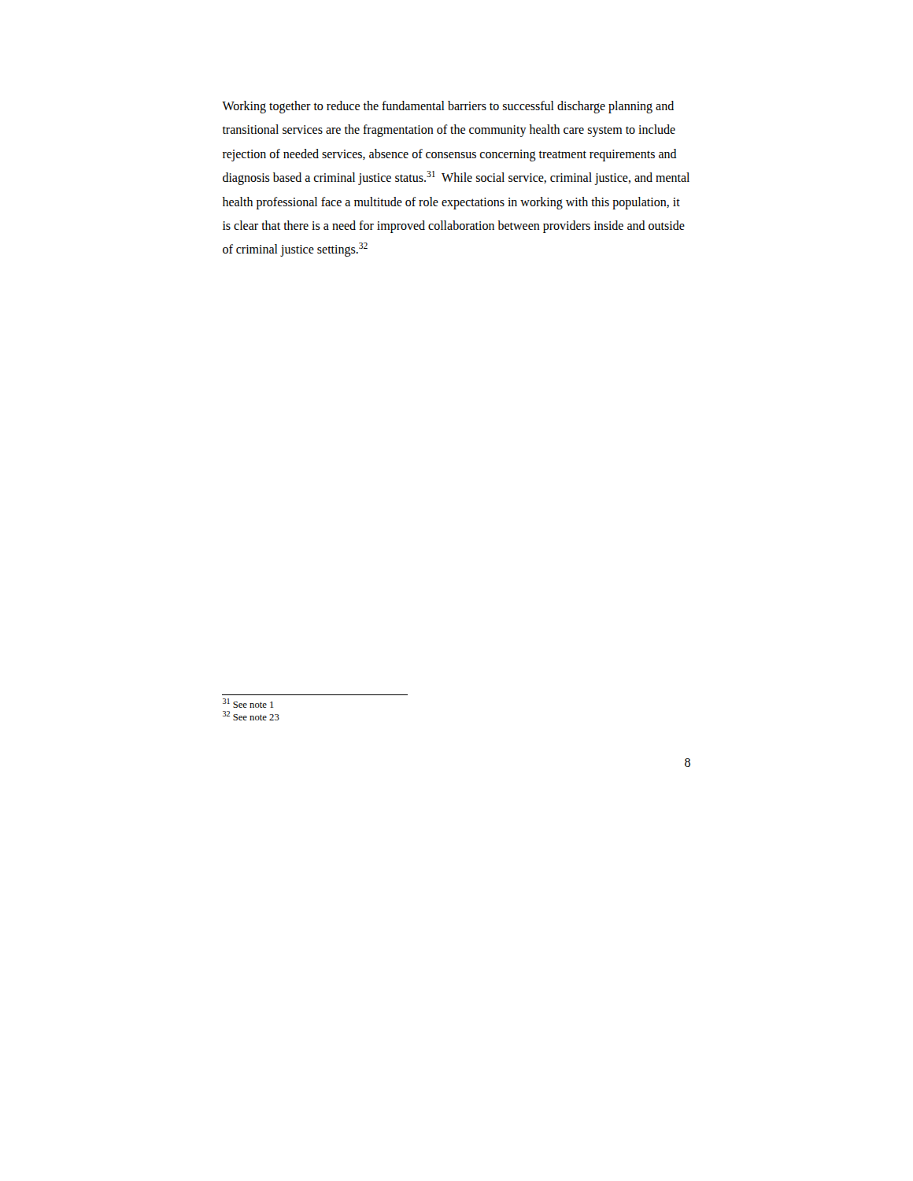Working together to reduce the fundamental barriers to successful discharge planning and transitional services are the fragmentation of the community health care system to include rejection of needed services, absence of consensus concerning treatment requirements and diagnosis based a criminal justice status.31 While social service, criminal justice, and mental health professional face a multitude of role expectations in working with this population, it is clear that there is a need for improved collaboration between providers inside and outside of criminal justice settings.32
31 See note 1
32 See note 23
8